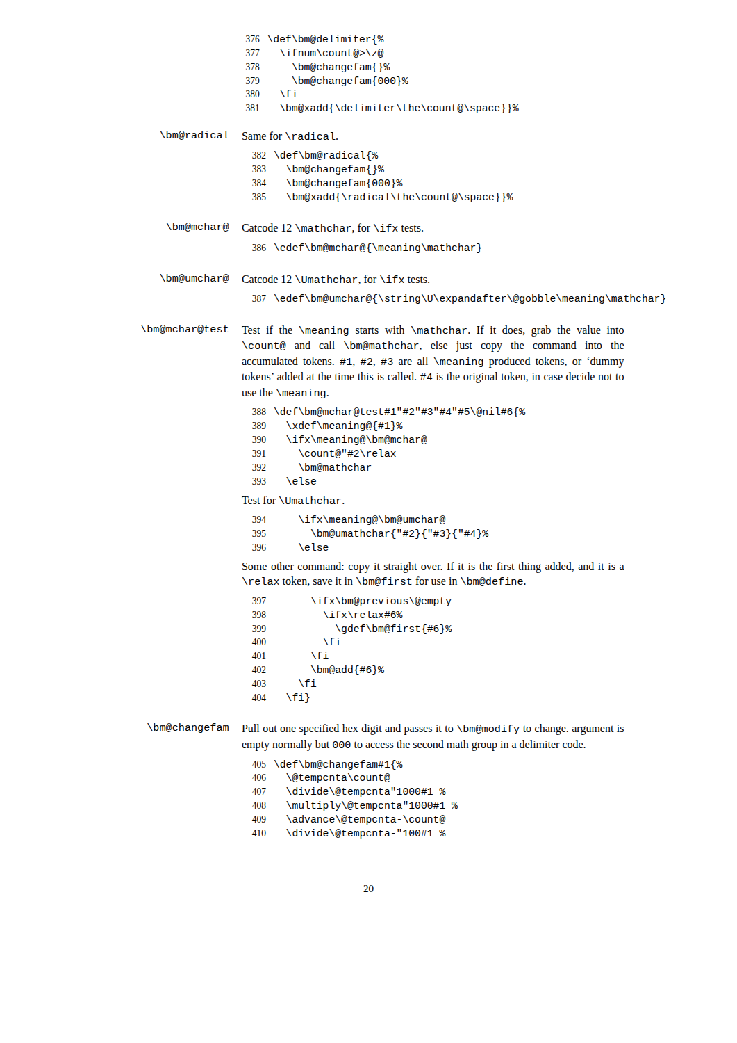376\def\bm@delimiter{% 377 \ifnum\count@>\z@ 378 \bm@changefam{}% 379 \bm@changefam{000}% 380 \fi 381 \bm@xadd{\delimiter\the\count@\space}}%
\bm@radical
Same for \radical.
382\def\bm@radical{% 383 \bm@changefam{}% 384 \bm@changefam{000}% 385 \bm@xadd{\radical\the\count@\space}}%
\bm@mchar@
Catcode 12 \mathchar, for \ifx tests.
386\edef\bm@mchar@{\meaning\mathchar}
\bm@umchar@
Catcode 12 \Umathchar, for \ifx tests.
387\edef\bm@umchar@{\string\U\expandafter\@gobble\meaning\mathchar}
\bm@mchar@test
Test if the \meaning starts with \mathchar. If it does, grab the value into \count@ and call \bm@mathchar, else just copy the command into the accumulated tokens. #1, #2, #3 are all \meaning produced tokens, or ‘dummy tokens’ added at the time this is called. #4 is the original token, in case decide not to use the \meaning.
388\def\bm@mchar@test#1"#2"#3"#4"#5\@nil#6{% 389 \xdef\meaning@{#1}% 390 \ifx\meaning@\bm@mchar@ 391 \count@"#2\relax 392 \bm@mathchar 393 \else
Test for \Umathchar.
394 \ifx\meaning@\bm@umchar@ 395 \bm@umathchar{"#2}{"#3}{"#4}% 396 \else
Some other command: copy it straight over. If it is the first thing added, and it is a \relax token, save it in \bm@first for use in \bm@define.
397 \ifx\bm@previous\@empty 398 \ifx\relax#6% 399 \gdef\bm@first{#6}% 400 \fi 401 \fi 402 \bm@add{#6}% 403 \fi 404 \fi}
\bm@changefam
Pull out one specified hex digit and passes it to \bm@modify to change. argument is empty normally but 000 to access the second math group in a delimiter code.
405\def\bm@changefam#1{% 406 \@tempcnta\count@ 407 \divide\@tempcnta"1000#1 % 408 \multiply\@tempcnta"1000#1 % 409 \advance\@tempcnta-\count@ 410 \divide\@tempcnta-"100#1 %
20